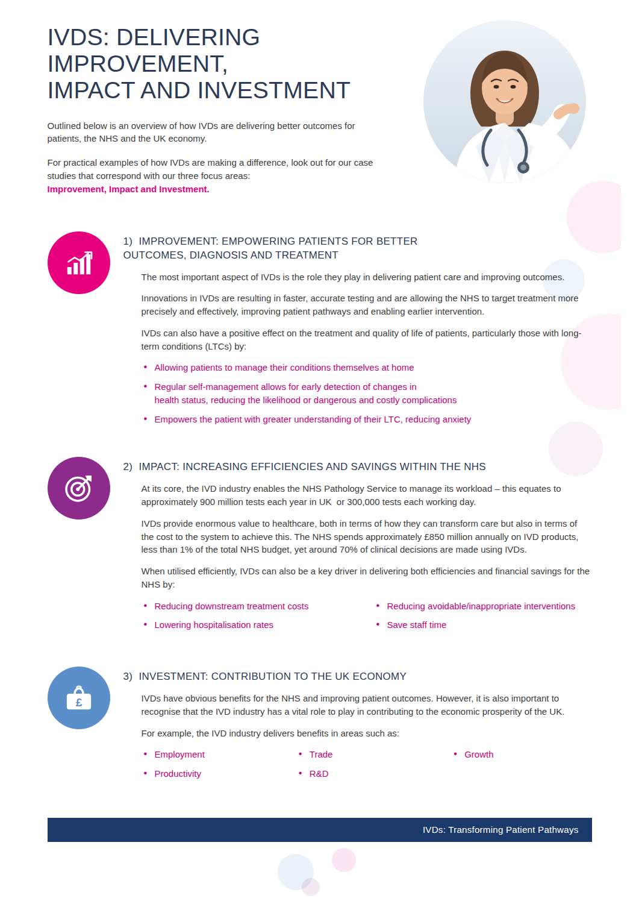IVDs: Delivering Improvement,
Impact and Investment
Outlined below is an overview of how IVDs are delivering better outcomes for patients, the NHS and the UK economy.
For practical examples of how IVDs are making a difference, look out for our case studies that correspond with our three focus areas:
Improvement, Impact and Investment.
1) Improvement: Empowering patients for better
outcomes, diagnosis and treatment
The most important aspect of IVDs is the role they play in delivering patient care and improving outcomes.
Innovations in IVDs are resulting in faster, accurate testing and are allowing the NHS to target treatment more precisely and effectively, improving patient pathways and enabling earlier intervention.
IVDs can also have a positive effect on the treatment and quality of life of patients, particularly those with long-term conditions (LTCs) by:
Allowing patients to manage their conditions themselves at home
Regular self-management allows for early detection of changes in
health status, reducing the likelihood or dangerous and costly complications
Empowers the patient with greater understanding of their LTC, reducing anxiety
2) Impact: Increasing efficiencies and savings within the NHS
At its core, the IVD industry enables the NHS Pathology Service to manage its workload – this equates to approximately 900 million tests each year in UK or 300,000 tests each working day.
IVDs provide enormous value to healthcare, both in terms of how they can transform care but also in terms of the cost to the system to achieve this. The NHS spends approximately £850 million annually on IVD products, less than 1% of the total NHS budget, yet around 70% of clinical decisions are made using IVDs.
When utilised efficiently, IVDs can also be a key driver in delivering both efficiencies and financial savings for the NHS by:
Reducing downstream treatment costs
Reducing avoidable/inappropriate interventions
Lowering hospitalisation rates
Save staff time
£
3) Investment: Contribution to the UK economy
IVDs have obvious benefits for the NHS and improving patient outcomes. However, it is also important to recognise that the IVD industry has a vital role to play in contributing to the economic prosperity of the UK.
For example, the IVD industry delivers benefits in areas such as:
Employment
Trade
Growth
Productivity
R&D
IVDs: Transforming Patient Pathways